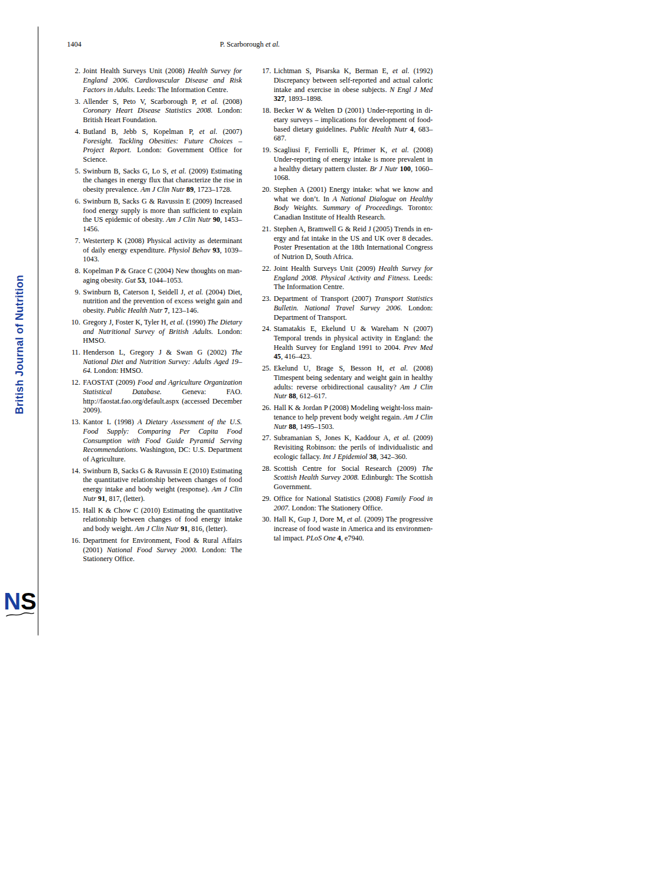British Journal of Nutrition
NS
1404
P. Scarborough et al.
Joint Health Surveys Unit (2008) Health Survey for England 2006. Cardiovascular Disease and Risk Factors in Adults. Leeds: The Information Centre.
Allender S, Peto V, Scarborough P, et al. (2008) Coronary Heart Disease Statistics 2008. London: British Heart Foundation.
Butland B, Jebb S, Kopelman P, et al. (2007) Foresight. Tackling Obesities: Future Choices – Project Report. London: Government Office for Science.
Swinburn B, Sacks G, Lo S, et al. (2009) Estimating the changes in energy flux that characterize the rise in obesity prevalence. Am J Clin Nutr 89, 1723–1728.
Swinburn B, Sacks G & Ravussin E (2009) Increased food energy supply is more than sufficient to explain the US epidemic of obesity. Am J Clin Nutr 90, 1453–1456.
Westerterp K (2008) Physical activity as determinant of daily energy expenditure. Physiol Behav 93, 1039–1043.
Kopelman P & Grace C (2004) New thoughts on managing obesity. Gut 53, 1044–1053.
Swinburn B, Caterson I, Seidell J, et al. (2004) Diet, nutrition and the prevention of excess weight gain and obesity. Public Health Nutr 7, 123–146.
Gregory J, Foster K, Tyler H, et al. (1990) The Dietary and Nutritional Survey of British Adults. London: HMSO.
Henderson L, Gregory J & Swan G (2002) The National Diet and Nutrition Survey: Adults Aged 19–64. London: HMSO.
FAOSTAT (2009) Food and Agriculture Organization Statistical Database. Geneva: FAO. http://faostat.fao.org/default.aspx (accessed December 2009).
Kantor L (1998) A Dietary Assessment of the U.S. Food Supply: Comparing Per Capita Food Consumption with Food Guide Pyramid Serving Recommendations. Washington, DC: U.S. Department of Agriculture.
Swinburn B, Sacks G & Ravussin E (2010) Estimating the quantitative relationship between changes of food energy intake and body weight (response). Am J Clin Nutr 91, 817, (letter).
Hall K & Chow C (2010) Estimating the quantitative relationship between changes of food energy intake and body weight. Am J Clin Nutr 91, 816, (letter).
Department for Environment, Food & Rural Affairs (2001) National Food Survey 2000. London: The Stationery Office.
Lichtman S, Pisarska K, Berman E, et al. (1992) Discrepancy between self-reported and actual caloric intake and exercise in obese subjects. N Engl J Med 327, 1893–1898.
Becker W & Welten D (2001) Under-reporting in dietary surveys – implications for development of food-based dietary guidelines. Public Health Nutr 4, 683–687.
Scagliusi F, Ferriolli E, Pfrimer K, et al. (2008) Under-reporting of energy intake is more prevalent in a healthy dietary pattern cluster. Br J Nutr 100, 1060–1068.
Stephen A (2001) Energy intake: what we know and what we don’t. In A National Dialogue on Healthy Body Weights. Summary of Proceedings. Toronto: Canadian Institute of Health Research.
Stephen A, Bramwell G & Reid J (2005) Trends in energy and fat intake in the US and UK over 8 decades. Poster Presentation at the 18th International Congress of Nutrion D, South Africa.
Joint Health Surveys Unit (2009) Health Survey for England 2008. Physical Activity and Fitness. Leeds: The Information Centre.
Department of Transport (2007) Transport Statistics Bulletin. National Travel Survey 2006. London: Department of Transport.
Stamatakis E, Ekelund U & Wareham N (2007) Temporal trends in physical activity in England: the Health Survey for England 1991 to 2004. Prev Med 45, 416–423.
Ekelund U, Brage S, Besson H, et al. (2008) Timespent being sedentary and weight gain in healthy adults: reverse orbidirectional causality? Am J Clin Nutr 88, 612–617.
Hall K & Jordan P (2008) Modeling weight-loss maintenance to help prevent body weight regain. Am J Clin Nutr 88, 1495–1503.
Subramanian S, Jones K, Kaddour A, et al. (2009) Revisiting Robinson: the perils of individualistic and ecologic fallacy. Int J Epidemiol 38, 342–360.
Scottish Centre for Social Research (2009) The Scottish Health Survey 2008. Edinburgh: The Scottish Government.
Office for National Statistics (2008) Family Food in 2007. London: The Stationery Office.
Hall K, Gup J, Dore M, et al. (2009) The progressive increase of food waste in America and its environmental impact. PLoS One 4, e7940.